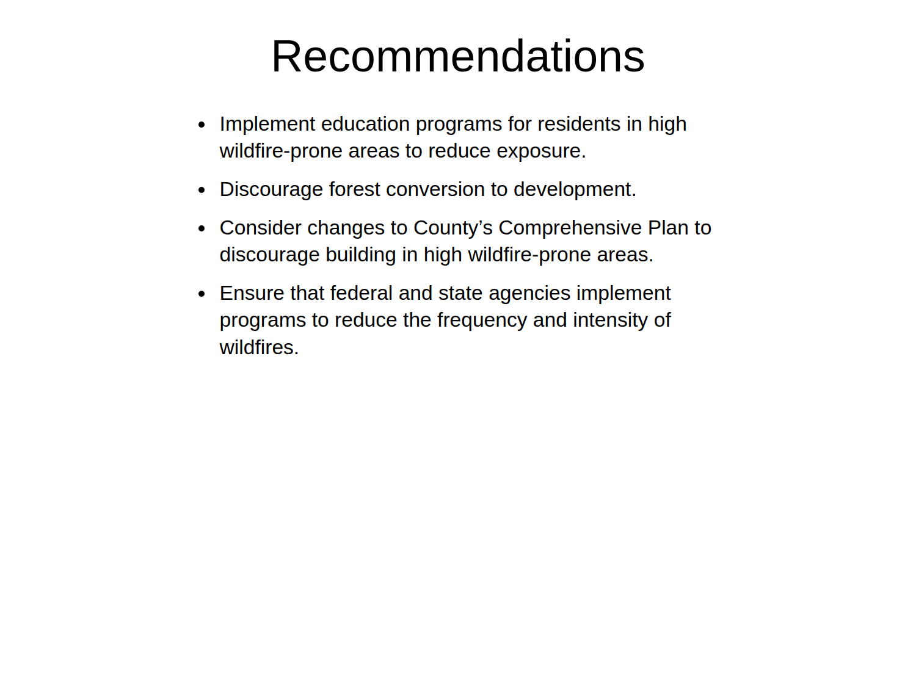Recommendations
Implement education programs for residents in high wildfire-prone areas to reduce exposure.
Discourage forest conversion to development.
Consider changes to County’s Comprehensive Plan to discourage building in high wildfire-prone areas.
Ensure that federal and state agencies implement programs to reduce the frequency and intensity of wildfires.